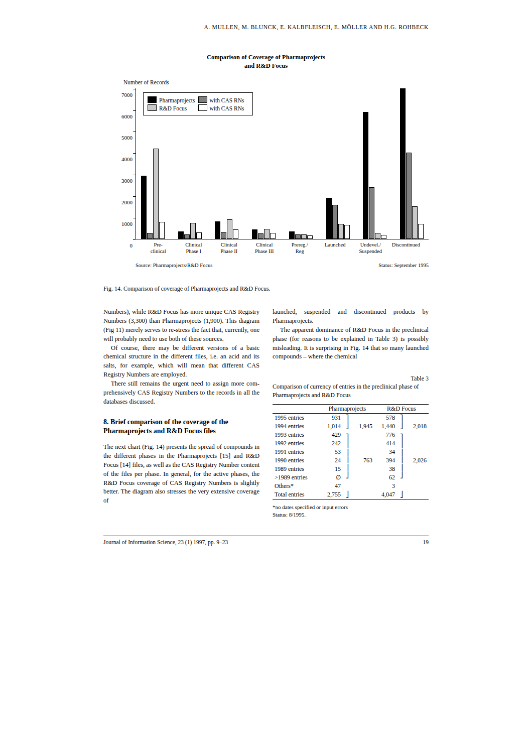A. MULLEN, M. BLUNCK, E. KALBFLEISCH, E. MÖLLER AND H.G. ROHBECK
Comparison of Coverage of Pharmaprojects
and R&D Focus
Number of Records
7000
6000
5000
4000
3000
2000
1000
0
| Pharmaprojects | with CAS RNs |
| R&D Focus | with CAS RNs |
Pre-
clinical
Clinical
Phase I
Clinical
Phase II
Clinical
Phase III
Prereg./
Reg
Launched
Undevel./
Suspended
Discontinued
Source: Pharmaprojects/R&D Focus
Status: September 1995
Fig. 14. Comparison of coverage of Pharmaprojects and R&D Focus.
Numbers), while R&D Focus has more unique CAS Registry Numbers (3,300) than Pharmaprojects (1,900). This diagram (Fig 11) merely serves to re-stress the fact that, currently, one will probably need to use both of these sources.
Of course, there may be different versions of a basic chemical structure in the different files, i.e. an acid and its salts, for example, which will mean that different CAS Registry Numbers are employed.
There still remains the urgent need to assign more comprehensively CAS Registry Numbers to the records in all the databases discussed.
8. Brief comparison of the coverage of the Pharmaprojects and R&D Focus files
The next chart (Fig. 14) presents the spread of compounds in the different phases in the Pharmaprojects [15] and R&D Focus [14] files, as well as the CAS Registry Number content of the files per phase. In general, for the active phases, the R&D Focus coverage of CAS Registry Numbers is slightly better. The diagram also stresses the very extensive coverage of
launched, suspended and discontinued products by Pharmaprojects.
The apparent dominance of R&D Focus in the preclinical phase (for reasons to be explained in Table 3) is possibly misleading. It is surprising in Fig. 14 that so many launched compounds – where the chemical
Table 3 Comparison of currency of entries in the preclinical phase of Pharmaprojects and R&D Focus
| | Pharmaprojects | R&D Focus |
| --- | --- | --- |
| 1995 entries | 931 | ⎤ ⎦ | | 578 | ⎤ ⎦ | |
| 1994 entries | 1,014 | 1,945 | 1,440 | 2,018 |
| 1993 entries | 429 | ⎤ ⎥ ⎥ ⎥ ⎥ ⎦ | | 776 | ⎤ ⎥ ⎥ ⎥ ⎥ ⎦ | |
| 1992 entries | 242 | | 414 | |
| 1991 entries | 53 | | 34 | |
| 1990 entries | 24 | 763 | 394 | 2,026 |
| 1989 entries | 15 | | 38 | |
| >1989 entries | ∅ | | 62 | |
| Others* | 47 | | | 3 | | |
| Total entries | 2,755 | ⎦ | | 4,047 | ⎦ | |
*no dates specified or input errors
Status: 8/1995.
Journal of Information Science, 23 (1) 1997, pp. 9–23
19